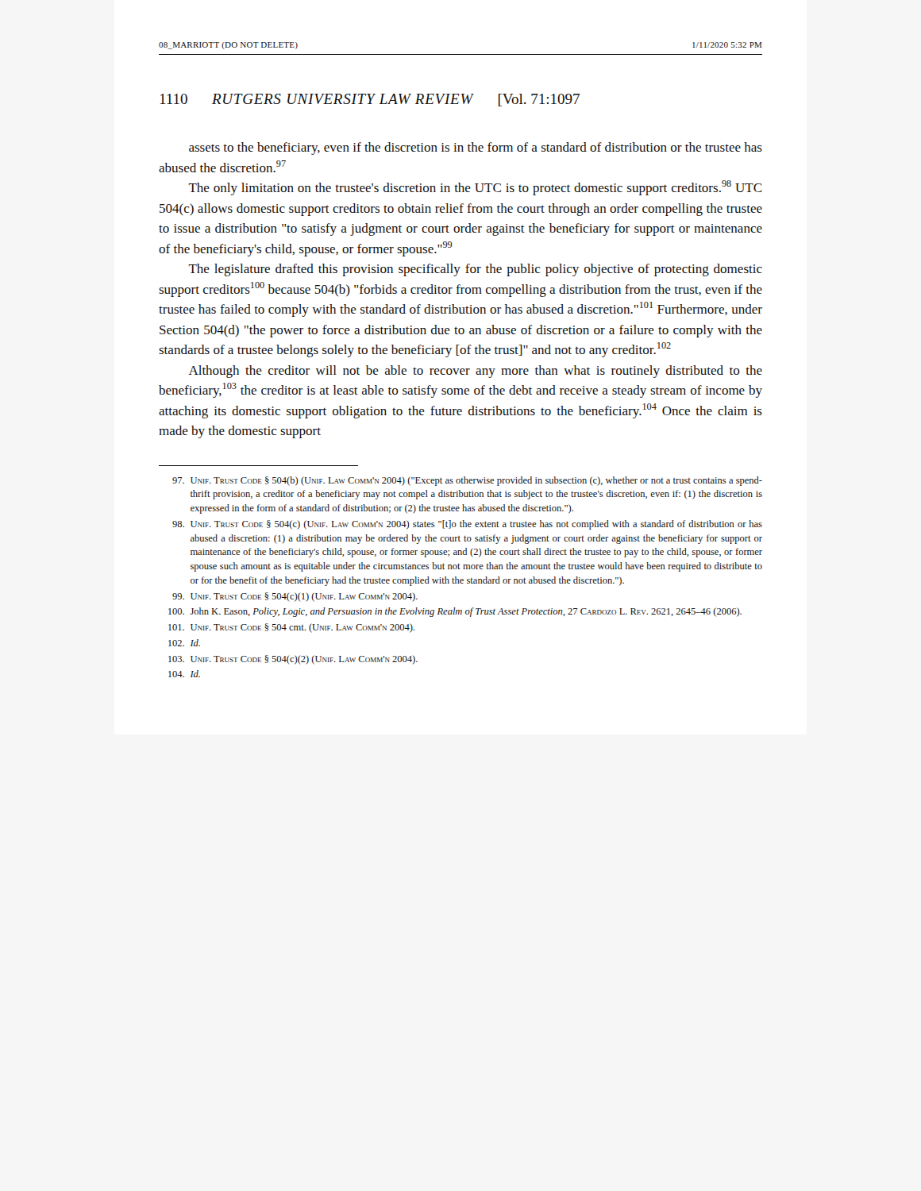08_MARRIOTT (DO NOT DELETE) 1/11/2020 5:32 PM
1110 Rutgers University Law Review [Vol. 71:1097
assets to the beneficiary, even if the discretion is in the form of a standard of distribution or the trustee has abused the discretion.97
The only limitation on the trustee's discretion in the UTC is to protect domestic support creditors.98 UTC 504(c) allows domestic support creditors to obtain relief from the court through an order compelling the trustee to issue a distribution "to satisfy a judgment or court order against the beneficiary for support or maintenance of the beneficiary's child, spouse, or former spouse."99
The legislature drafted this provision specifically for the public policy objective of protecting domestic support creditors100 because 504(b) "forbids a creditor from compelling a distribution from the trust, even if the trustee has failed to comply with the standard of distribution or has abused a discretion."101 Furthermore, under Section 504(d) "the power to force a distribution due to an abuse of discretion or a failure to comply with the standards of a trustee belongs solely to the beneficiary [of the trust]" and not to any creditor.102
Although the creditor will not be able to recover any more than what is routinely distributed to the beneficiary,103 the creditor is at least able to satisfy some of the debt and receive a steady stream of income by attaching its domestic support obligation to the future distributions to the beneficiary.104 Once the claim is made by the domestic support
97. Unif. Trust Code § 504(b) (Unif. Law Comm'n 2004) ("Except as otherwise provided in subsection (c), whether or not a trust contains a spendthrift provision, a creditor of a beneficiary may not compel a distribution that is subject to the trustee's discretion, even if: (1) the discretion is expressed in the form of a standard of distribution; or (2) the trustee has abused the discretion.").
98. Unif. Trust Code § 504(c) (Unif. Law Comm'n 2004) states "[t]o the extent a trustee has not complied with a standard of distribution or has abused a discretion: (1) a distribution may be ordered by the court to satisfy a judgment or court order against the beneficiary for support or maintenance of the beneficiary's child, spouse, or former spouse; and (2) the court shall direct the trustee to pay to the child, spouse, or former spouse such amount as is equitable under the circumstances but not more than the amount the trustee would have been required to distribute to or for the benefit of the beneficiary had the trustee complied with the standard or not abused the discretion.").
99. Unif. Trust Code § 504(c)(1) (Unif. Law Comm'n 2004).
100. John K. Eason, Policy, Logic, and Persuasion in the Evolving Realm of Trust Asset Protection, 27 Cardozo L. Rev. 2621, 2645–46 (2006).
101. Unif. Trust Code § 504 cmt. (Unif. Law Comm'n 2004).
102. Id.
103. Unif. Trust Code § 504(c)(2) (Unif. Law Comm'n 2004).
104. Id.